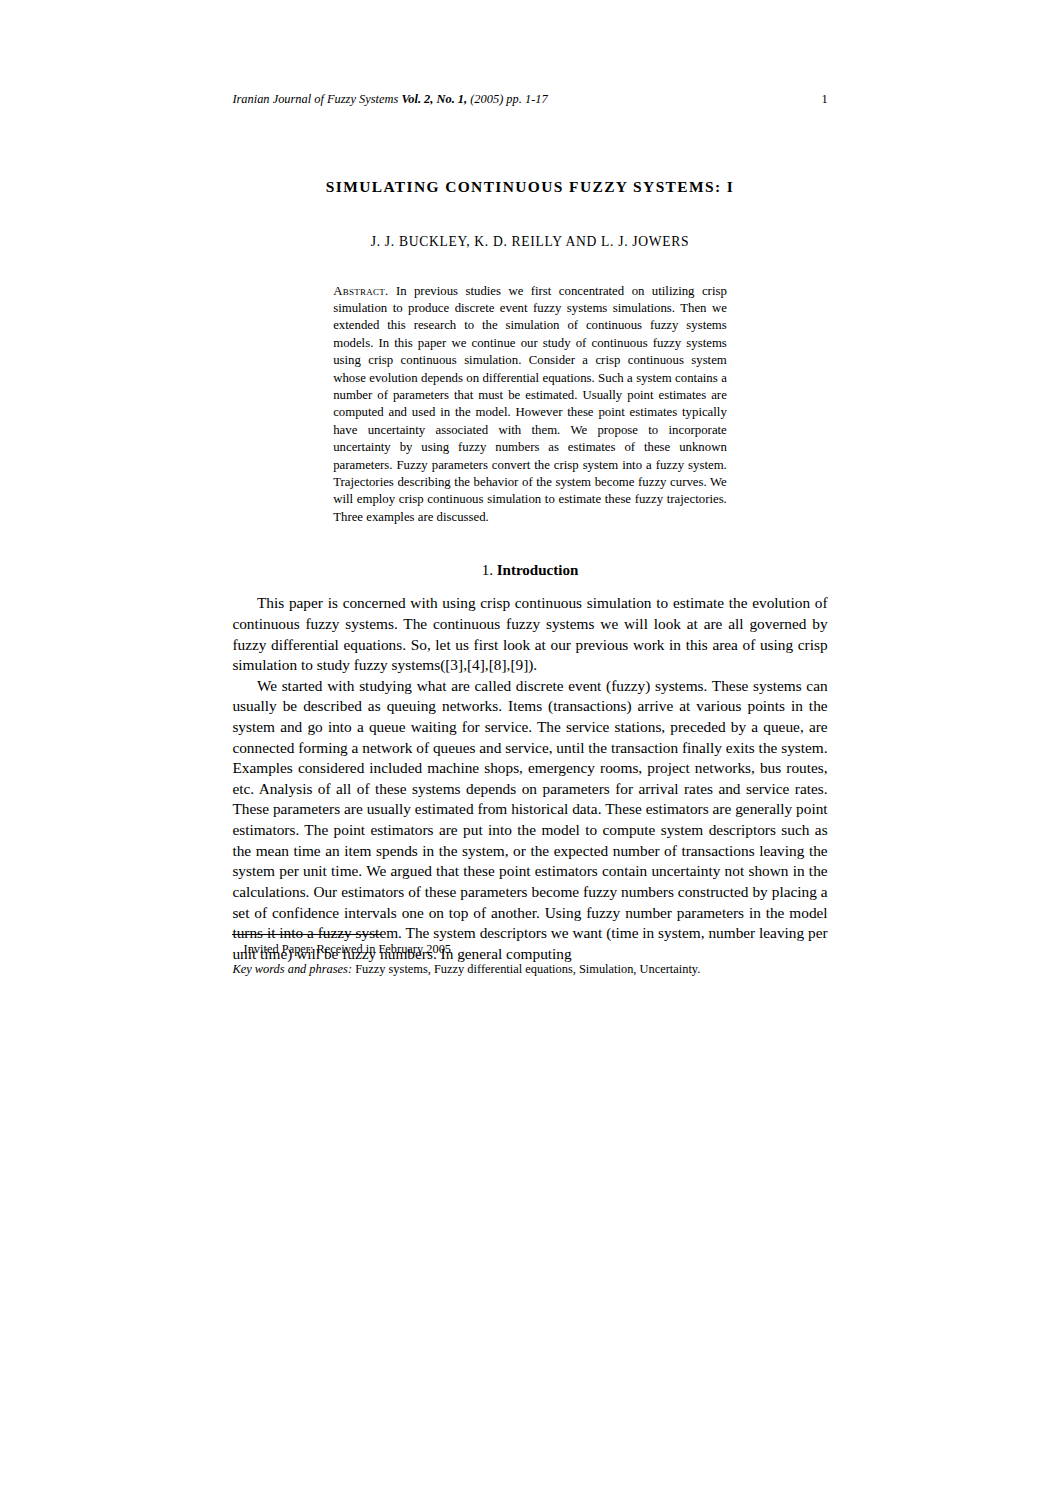Iranian Journal of Fuzzy Systems Vol. 2, No. 1, (2005) pp. 1-17 1
SIMULATING CONTINUOUS FUZZY SYSTEMS: I
J. J. BUCKLEY, K. D. REILLY AND L. J. JOWERS
Abstract. In previous studies we first concentrated on utilizing crisp simulation to produce discrete event fuzzy systems simulations. Then we extended this research to the simulation of continuous fuzzy systems models. In this paper we continue our study of continuous fuzzy systems using crisp continuous simulation. Consider a crisp continuous system whose evolution depends on differential equations. Such a system contains a number of parameters that must be estimated. Usually point estimates are computed and used in the model. However these point estimates typically have uncertainty associated with them. We propose to incorporate uncertainty by using fuzzy numbers as estimates of these unknown parameters. Fuzzy parameters convert the crisp system into a fuzzy system. Trajectories describing the behavior of the system become fuzzy curves. We will employ crisp continuous simulation to estimate these fuzzy trajectories. Three examples are discussed.
1. Introduction
This paper is concerned with using crisp continuous simulation to estimate the evolution of continuous fuzzy systems. The continuous fuzzy systems we will look at are all governed by fuzzy differential equations. So, let us first look at our previous work in this area of using crisp simulation to study fuzzy systems([3],[4],[8],[9]).
We started with studying what are called discrete event (fuzzy) systems. These systems can usually be described as queuing networks. Items (transactions) arrive at various points in the system and go into a queue waiting for service. The service stations, preceded by a queue, are connected forming a network of queues and service, until the transaction finally exits the system. Examples considered included machine shops, emergency rooms, project networks, bus routes, etc. Analysis of all of these systems depends on parameters for arrival rates and service rates. These parameters are usually estimated from historical data. These estimators are generally point estimators. The point estimators are put into the model to compute system descriptors such as the mean time an item spends in the system, or the expected number of transactions leaving the system per unit time. We argued that these point estimators contain uncertainty not shown in the calculations. Our estimators of these parameters become fuzzy numbers constructed by placing a set of confidence intervals one on top of another. Using fuzzy number parameters in the model turns it into a fuzzy system. The system descriptors we want (time in system, number leaving per unit time) will be fuzzy numbers. In general computing
Invited Paper: Received in February 2005
Key words and phrases: Fuzzy systems, Fuzzy differential equations, Simulation, Uncertainty.